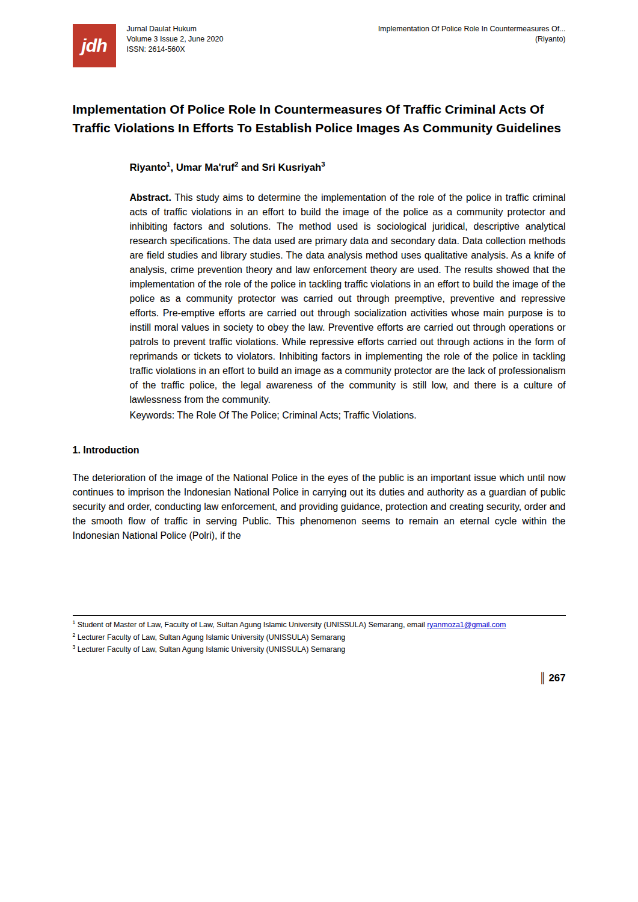jdh
Jurnal Daulat Hukum
Volume 3 Issue 2, June 2020
ISSN: 2614-560X
Implementation Of Police Role In Countermeasures Of...
(Riyanto)
Implementation Of Police Role In Countermeasures Of Traffic Criminal Acts Of Traffic Violations In Efforts To Establish Police Images As Community Guidelines
Riyanto1, Umar Ma'ruf2 and Sri Kusriyah3
Abstract. This study aims to determine the implementation of the role of the police in traffic criminal acts of traffic violations in an effort to build the image of the police as a community protector and inhibiting factors and solutions. The method used is sociological juridical, descriptive analytical research specifications. The data used are primary data and secondary data. Data collection methods are field studies and library studies. The data analysis method uses qualitative analysis. As a knife of analysis, crime prevention theory and law enforcement theory are used. The results showed that the implementation of the role of the police in tackling traffic violations in an effort to build the image of the police as a community protector was carried out through preemptive, preventive and repressive efforts. Pre-emptive efforts are carried out through socialization activities whose main purpose is to instill moral values in society to obey the law. Preventive efforts are carried out through operations or patrols to prevent traffic violations. While repressive efforts carried out through actions in the form of reprimands or tickets to violators. Inhibiting factors in implementing the role of the police in tackling traffic violations in an effort to build an image as a community protector are the lack of professionalism of the traffic police, the legal awareness of the community is still low, and there is a culture of lawlessness from the community.
Keywords: The Role Of The Police; Criminal Acts; Traffic Violations.
1. Introduction
The deterioration of the image of the National Police in the eyes of the public is an important issue which until now continues to imprison the Indonesian National Police in carrying out its duties and authority as a guardian of public security and order, conducting law enforcement, and providing guidance, protection and creating security, order and the smooth flow of traffic in serving Public. This phenomenon seems to remain an eternal cycle within the Indonesian National Police (Polri), if the
1 Student of Master of Law, Faculty of Law, Sultan Agung Islamic University (UNISSULA) Semarang, email ryanmoza1@gmail.com
2 Lecturer Faculty of Law, Sultan Agung Islamic University (UNISSULA) Semarang
3 Lecturer Faculty of Law, Sultan Agung Islamic University (UNISSULA) Semarang
║267